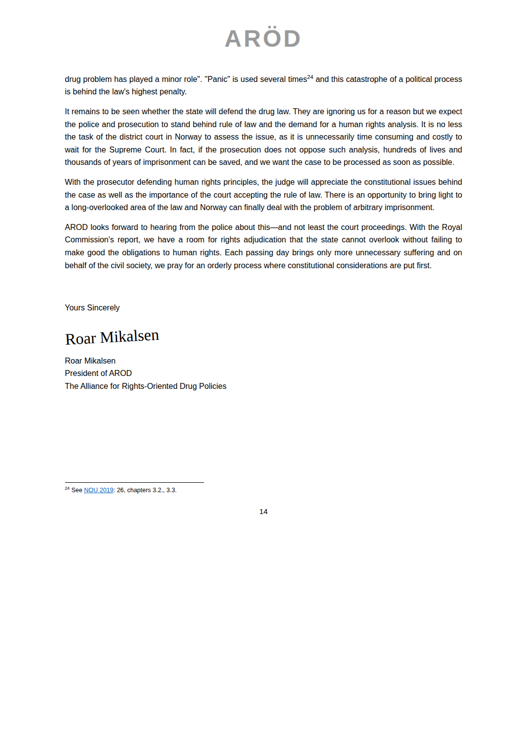ARÖD
drug problem has played a minor role". "Panic" is used several times24 and this catastrophe of a political process is behind the law's highest penalty.
It remains to be seen whether the state will defend the drug law. They are ignoring us for a reason but we expect the police and prosecution to stand behind rule of law and the demand for a human rights analysis. It is no less the task of the district court in Norway to assess the issue, as it is unnecessarily time consuming and costly to wait for the Supreme Court. In fact, if the prosecution does not oppose such analysis, hundreds of lives and thousands of years of imprisonment can be saved, and we want the case to be processed as soon as possible.
With the prosecutor defending human rights principles, the judge will appreciate the constitutional issues behind the case as well as the importance of the court accepting the rule of law. There is an opportunity to bring light to a long-overlooked area of the law and Norway can finally deal with the problem of arbitrary imprisonment.
AROD looks forward to hearing from the police about this—and not least the court proceedings. With the Royal Commission's report, we have a room for rights adjudication that the state cannot overlook without failing to make good the obligations to human rights. Each passing day brings only more unnecessary suffering and on behalf of the civil society, we pray for an orderly process where constitutional considerations are put first.
Yours Sincerely
Roar Mikalsen
Roar Mikalsen
President of AROD
The Alliance for Rights-Oriented Drug Policies
24 See NOU 2019: 26, chapters 3.2., 3.3.
14